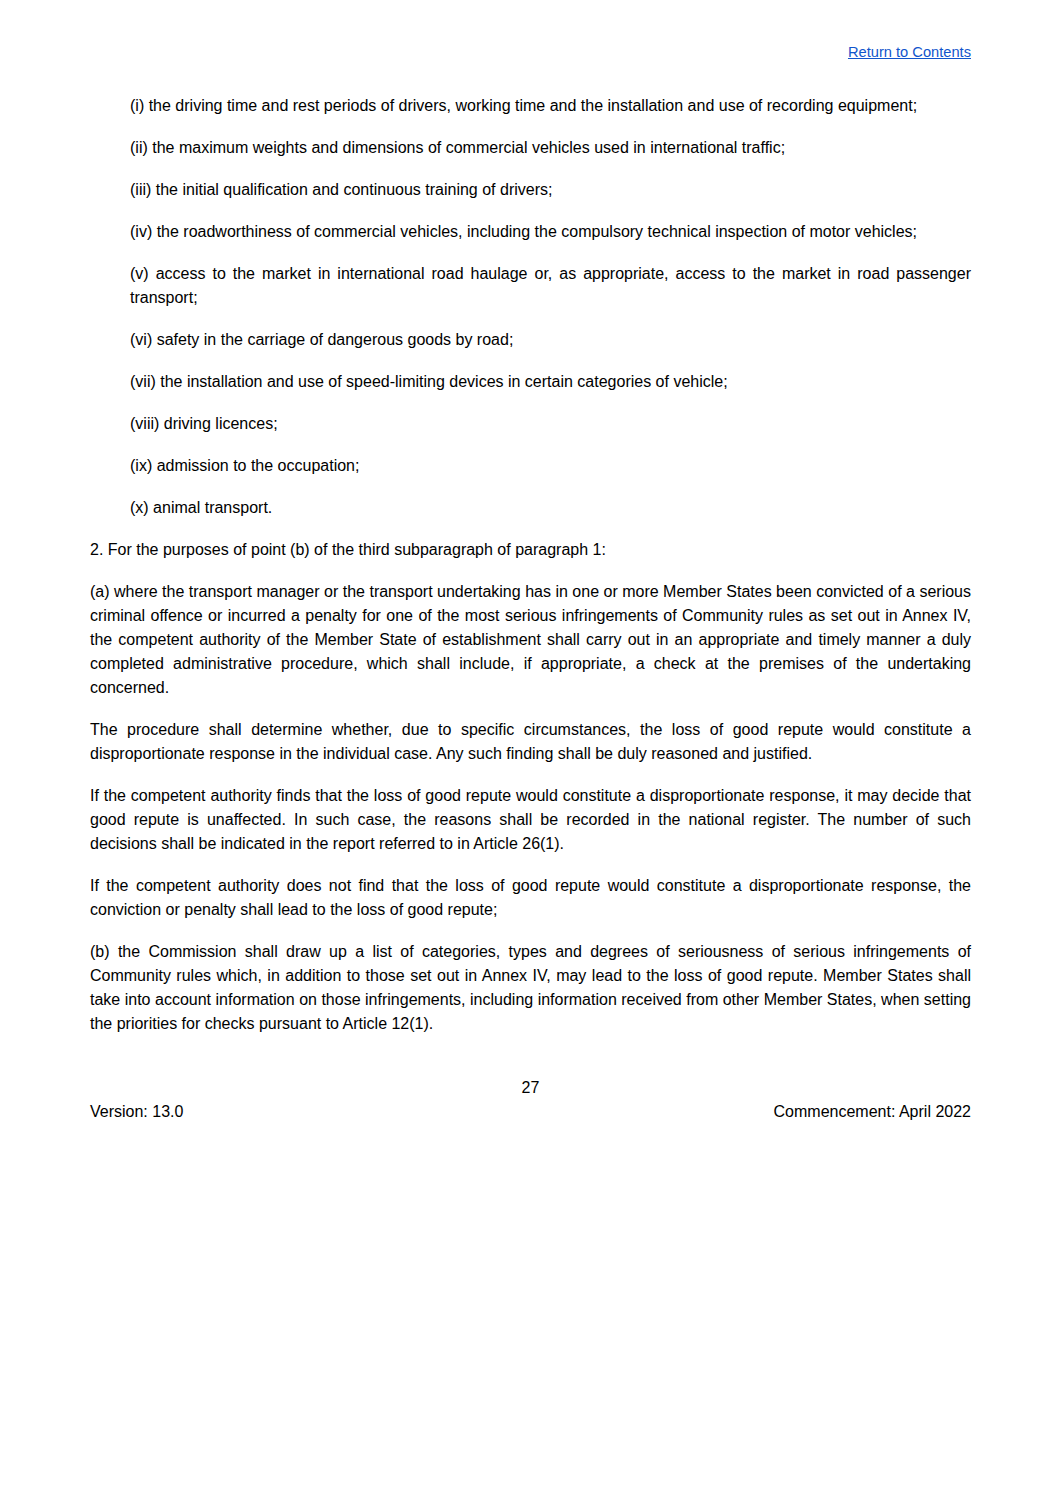Return to Contents
(i) the driving time and rest periods of drivers, working time and the installation and use of recording equipment;
(ii) the maximum weights and dimensions of commercial vehicles used in international traffic;
(iii) the initial qualification and continuous training of drivers;
(iv) the roadworthiness of commercial vehicles, including the compulsory technical inspection of motor vehicles;
(v) access to the market in international road haulage or, as appropriate, access to the market in road passenger transport;
(vi) safety in the carriage of dangerous goods by road;
(vii) the installation and use of speed-limiting devices in certain categories of vehicle;
(viii) driving licences;
(ix) admission to the occupation;
(x) animal transport.
2. For the purposes of point (b) of the third subparagraph of paragraph 1:
(a) where the transport manager or the transport undertaking has in one or more Member States been convicted of a serious criminal offence or incurred a penalty for one of the most serious infringements of Community rules as set out in Annex IV, the competent authority of the Member State of establishment shall carry out in an appropriate and timely manner a duly completed administrative procedure, which shall include, if appropriate, a check at the premises of the undertaking concerned.
The procedure shall determine whether, due to specific circumstances, the loss of good repute would constitute a disproportionate response in the individual case. Any such finding shall be duly reasoned and justified.
If the competent authority finds that the loss of good repute would constitute a disproportionate response, it may decide that good repute is unaffected. In such case, the reasons shall be recorded in the national register. The number of such decisions shall be indicated in the report referred to in Article 26(1).
If the competent authority does not find that the loss of good repute would constitute a disproportionate response, the conviction or penalty shall lead to the loss of good repute;
(b) the Commission shall draw up a list of categories, types and degrees of seriousness of serious infringements of Community rules which, in addition to those set out in Annex IV, may lead to the loss of good repute. Member States shall take into account information on those infringements, including information received from other Member States, when setting the priorities for checks pursuant to Article 12(1).
27
Version: 13.0 Commencement: April 2022